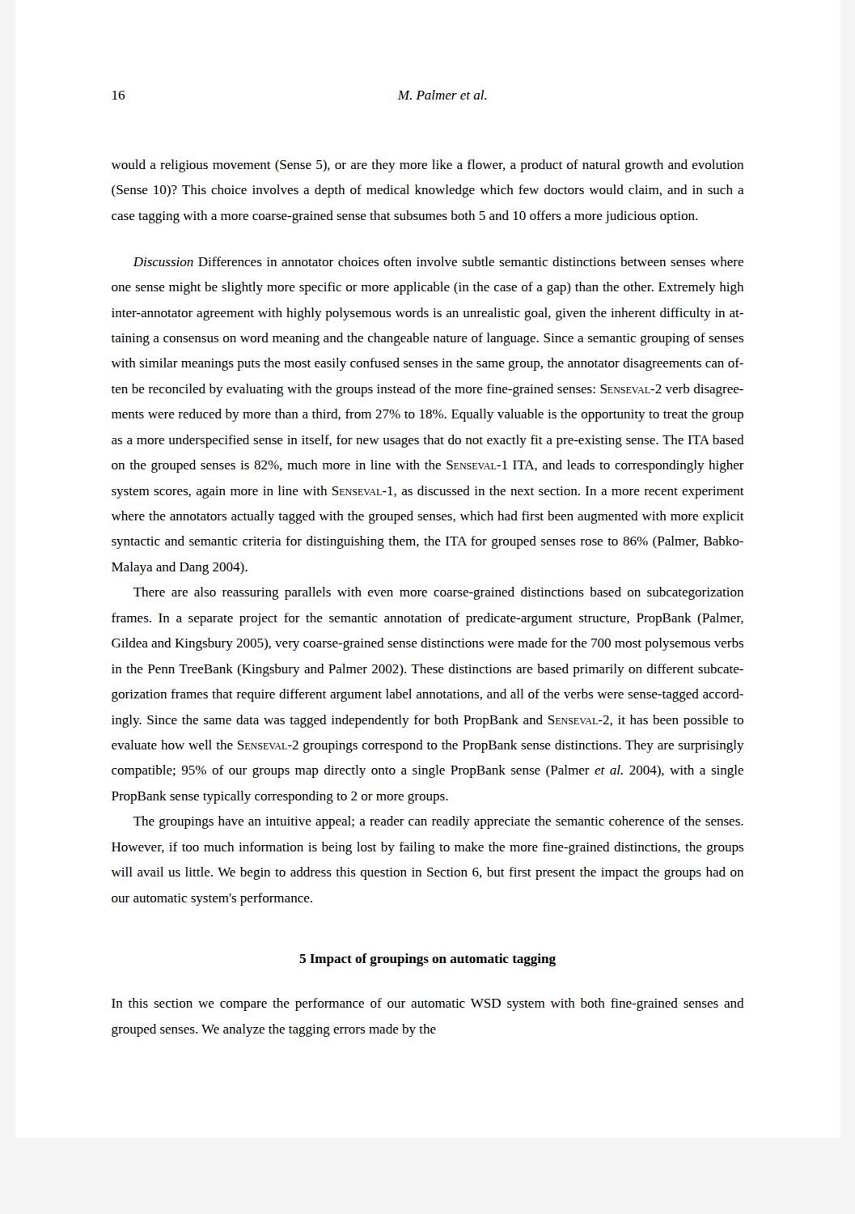16 M. Palmer et al.
would a religious movement (Sense 5), or are they more like a flower, a product of natural growth and evolution (Sense 10)? This choice involves a depth of medical knowledge which few doctors would claim, and in such a case tagging with a more coarse-grained sense that subsumes both 5 and 10 offers a more judicious option.
Discussion Differences in annotator choices often involve subtle semantic distinctions between senses where one sense might be slightly more specific or more applicable (in the case of a gap) than the other. Extremely high inter-annotator agreement with highly polysemous words is an unrealistic goal, given the inherent difficulty in attaining a consensus on word meaning and the changeable nature of language. Since a semantic grouping of senses with similar meanings puts the most easily confused senses in the same group, the annotator disagreements can often be reconciled by evaluating with the groups instead of the more fine-grained senses: Senseval-2 verb disagreements were reduced by more than a third, from 27% to 18%. Equally valuable is the opportunity to treat the group as a more underspecified sense in itself, for new usages that do not exactly fit a pre-existing sense. The ITA based on the grouped senses is 82%, much more in line with the Senseval-1 ITA, and leads to correspondingly higher system scores, again more in line with Senseval-1, as discussed in the next section. In a more recent experiment where the annotators actually tagged with the grouped senses, which had first been augmented with more explicit syntactic and semantic criteria for distinguishing them, the ITA for grouped senses rose to 86% (Palmer, Babko-Malaya and Dang 2004).
There are also reassuring parallels with even more coarse-grained distinctions based on subcategorization frames. In a separate project for the semantic annotation of predicate-argument structure, PropBank (Palmer, Gildea and Kingsbury 2005), very coarse-grained sense distinctions were made for the 700 most polysemous verbs in the Penn TreeBank (Kingsbury and Palmer 2002). These distinctions are based primarily on different subcategorization frames that require different argument label annotations, and all of the verbs were sense-tagged accordingly. Since the same data was tagged independently for both PropBank and Senseval-2, it has been possible to evaluate how well the Senseval-2 groupings correspond to the PropBank sense distinctions. They are surprisingly compatible; 95% of our groups map directly onto a single PropBank sense (Palmer et al. 2004), with a single PropBank sense typically corresponding to 2 or more groups.
The groupings have an intuitive appeal; a reader can readily appreciate the semantic coherence of the senses. However, if too much information is being lost by failing to make the more fine-grained distinctions, the groups will avail us little. We begin to address this question in Section 6, but first present the impact the groups had on our automatic system's performance.
5 Impact of groupings on automatic tagging
In this section we compare the performance of our automatic WSD system with both fine-grained senses and grouped senses. We analyze the tagging errors made by the